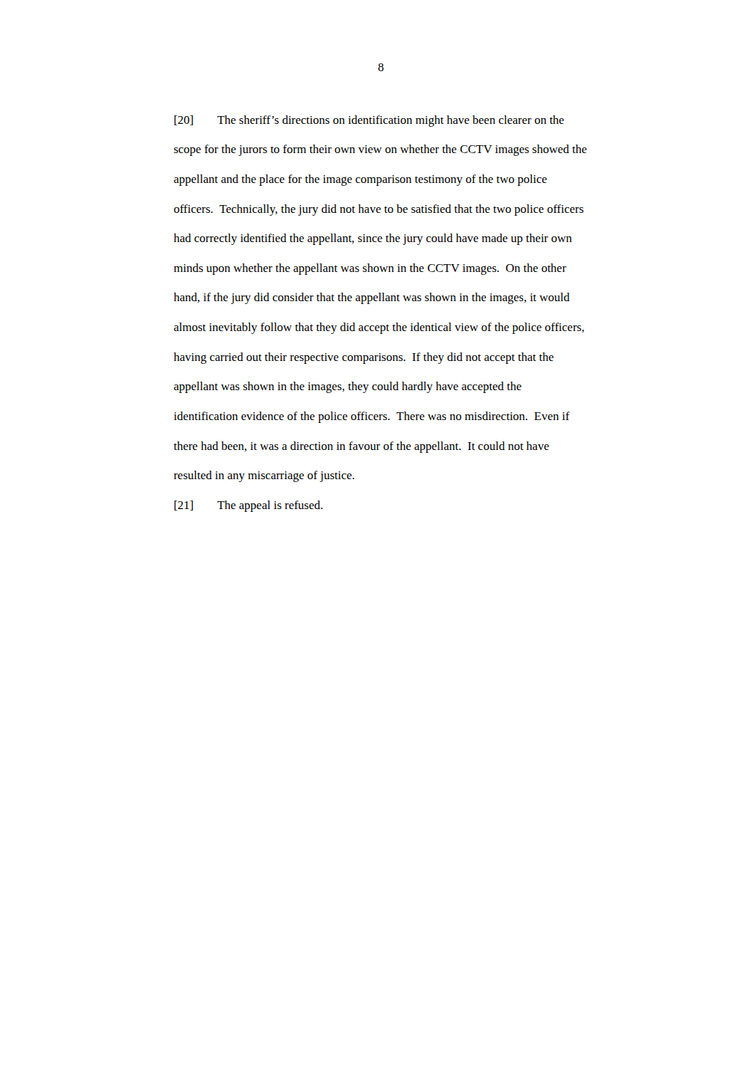8
[20] The sheriff’s directions on identification might have been clearer on the scope for the jurors to form their own view on whether the CCTV images showed the appellant and the place for the image comparison testimony of the two police officers. Technically, the jury did not have to be satisfied that the two police officers had correctly identified the appellant, since the jury could have made up their own minds upon whether the appellant was shown in the CCTV images. On the other hand, if the jury did consider that the appellant was shown in the images, it would almost inevitably follow that they did accept the identical view of the police officers, having carried out their respective comparisons. If they did not accept that the appellant was shown in the images, they could hardly have accepted the identification evidence of the police officers. There was no misdirection. Even if there had been, it was a direction in favour of the appellant. It could not have resulted in any miscarriage of justice.
[21] The appeal is refused.